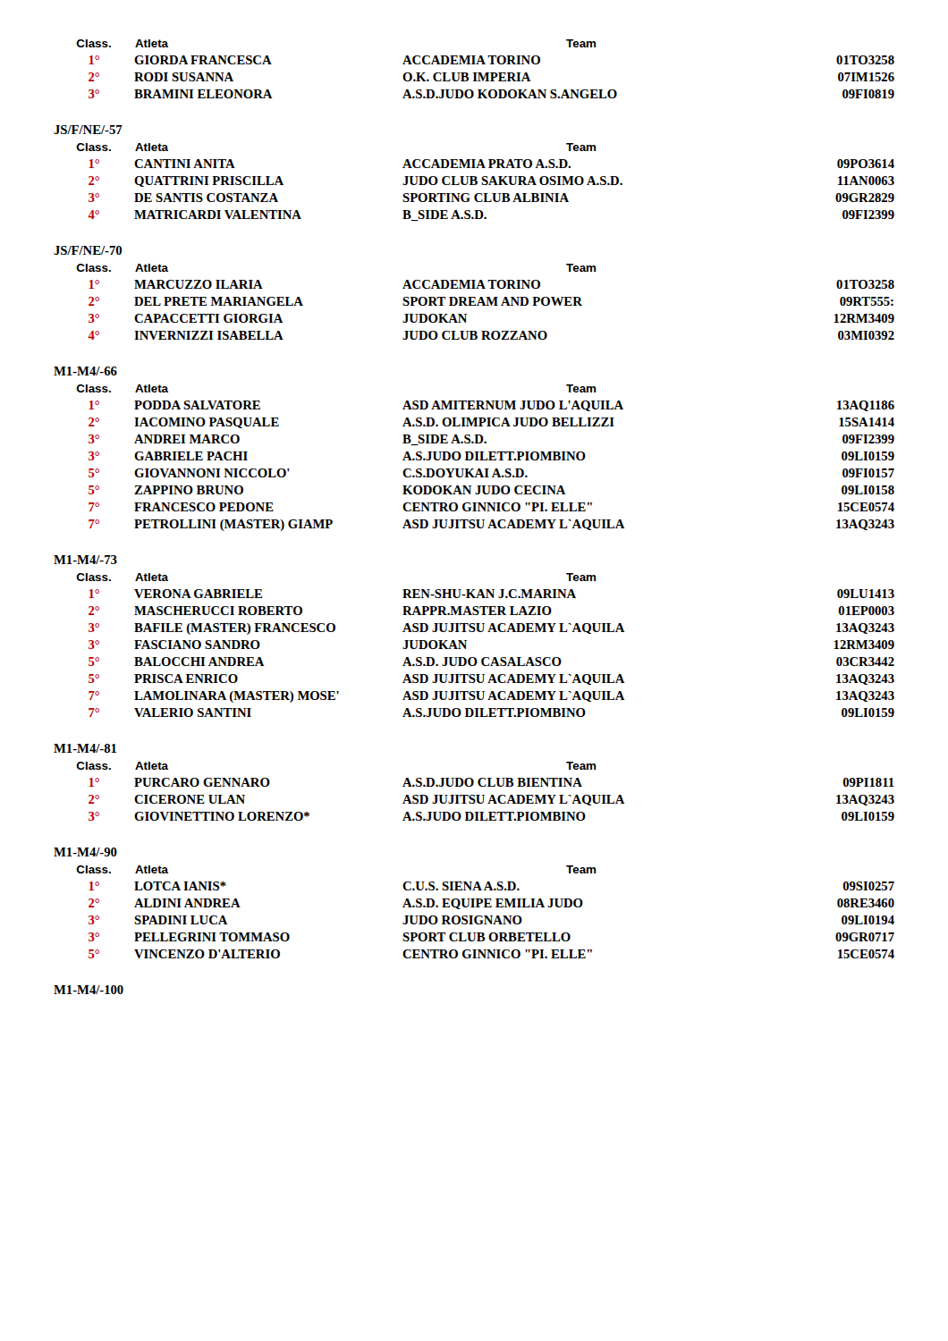| Class. | Atleta | Team | |
| --- | --- | --- | --- |
| 1° | GIORDA FRANCESCA | ACCADEMIA TORINO | 01TO3258 |
| 2° | RODI SUSANNA | O.K. CLUB IMPERIA | 07IM1526 |
| 3° | BRAMINI ELEONORA | A.S.D.JUDO KODOKAN S.ANGELO | 09FI0819 |
JS/F/NE/-57
| Class. | Atleta | Team | |
| --- | --- | --- | --- |
| 1° | CANTINI ANITA | ACCADEMIA PRATO A.S.D. | 09PO3614 |
| 2° | QUATTRINI PRISCILLA | JUDO CLUB SAKURA OSIMO A.S.D. | 11AN0063 |
| 3° | DE SANTIS COSTANZA | SPORTING CLUB ALBINIA | 09GR2829 |
| 4° | MATRICARDI VALENTINA | B_SIDE A.S.D. | 09FI2399 |
JS/F/NE/-70
| Class. | Atleta | Team | |
| --- | --- | --- | --- |
| 1° | MARCUZZO ILARIA | ACCADEMIA TORINO | 01TO3258 |
| 2° | DEL PRETE MARIANGELA | SPORT DREAM AND POWER | 09RT555: |
| 3° | CAPACCETTI GIORGIA | JUDOKAN | 12RM3409 |
| 4° | INVERNIZZI ISABELLA | JUDO CLUB ROZZANO | 03MI0392 |
M1-M4/-66
| Class. | Atleta | Team | |
| --- | --- | --- | --- |
| 1° | PODDA SALVATORE | ASD AMITERNUM JUDO L'AQUILA | 13AQ1186 |
| 2° | IACOMINO PASQUALE | A.S.D. OLIMPICA JUDO BELLIZZI | 15SA1414 |
| 3° | ANDREI MARCO | B_SIDE A.S.D. | 09FI2399 |
| 3° | GABRIELE PACHI | A.S.JUDO DILETT.PIOMBINO | 09LI0159 |
| 5° | GIOVANNONI NICCOLO' | C.S.DOYUKAI A.S.D. | 09FI0157 |
| 5° | ZAPPINO BRUNO | KODOKAN JUDO CECINA | 09LI0158 |
| 7° | FRANCESCO PEDONE | CENTRO GINNICO "PI. ELLE" | 15CE0574 |
| 7° | PETROLLINI (MASTER) GIAMP | ASD JUJITSU ACADEMY L`AQUILA | 13AQ3243 |
M1-M4/-73
| Class. | Atleta | Team | |
| --- | --- | --- | --- |
| 1° | VERONA GABRIELE | REN-SHU-KAN J.C.MARINA | 09LU1413 |
| 2° | MASCHERUCCI ROBERTO | RAPPR.MASTER LAZIO | 01EP0003 |
| 3° | BAFILE (MASTER) FRANCESCO | ASD JUJITSU ACADEMY L`AQUILA | 13AQ3243 |
| 3° | FASCIANO SANDRO | JUDOKAN | 12RM3409 |
| 5° | BALOCCHI ANDREA | A.S.D. JUDO CASALASCO | 03CR3442 |
| 5° | PRISCA ENRICO | ASD JUJITSU ACADEMY L`AQUILA | 13AQ3243 |
| 7° | LAMOLINARA (MASTER) MOSE' | ASD JUJITSU ACADEMY L`AQUILA | 13AQ3243 |
| 7° | VALERIO SANTINI | A.S.JUDO DILETT.PIOMBINO | 09LI0159 |
M1-M4/-81
| Class. | Atleta | Team | |
| --- | --- | --- | --- |
| 1° | PURCARO GENNARO | A.S.D.JUDO CLUB BIENTINA | 09PI1811 |
| 2° | CICERONE ULAN | ASD JUJITSU ACADEMY L`AQUILA | 13AQ3243 |
| 3° | GIOVINETTINO LORENZO* | A.S.JUDO DILETT.PIOMBINO | 09LI0159 |
M1-M4/-90
| Class. | Atleta | Team | |
| --- | --- | --- | --- |
| 1° | LOTCA IANIS* | C.U.S. SIENA A.S.D. | 09SI0257 |
| 2° | ALDINI ANDREA | A.S.D. EQUIPE EMILIA JUDO | 08RE3460 |
| 3° | SPADINI LUCA | JUDO ROSIGNANO | 09LI0194 |
| 3° | PELLEGRINI TOMMASO | SPORT CLUB ORBETELLO | 09GR0717 |
| 5° | VINCENZO D'ALTERIO | CENTRO GINNICO "PI. ELLE" | 15CE0574 |
M1-M4/-100